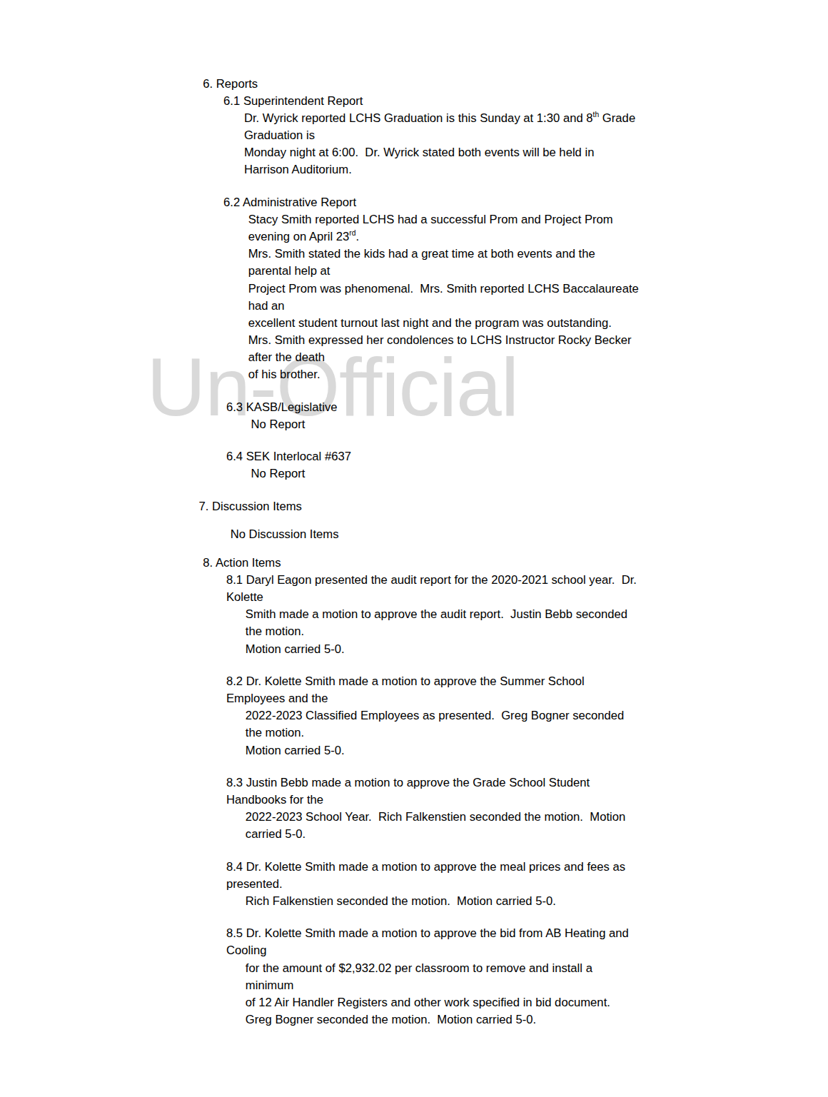Un-Official
6. Reports
6.1 Superintendent Report
Dr. Wyrick reported LCHS Graduation is this Sunday at 1:30 and 8th Grade Graduation is
Monday night at 6:00. Dr. Wyrick stated both events will be held in Harrison Auditorium.
6.2 Administrative Report
Stacy Smith reported LCHS had a successful Prom and Project Prom evening on April 23rd.
Mrs. Smith stated the kids had a great time at both events and the parental help at
Project Prom was phenomenal. Mrs. Smith reported LCHS Baccalaureate had an
excellent student turnout last night and the program was outstanding.
Mrs. Smith expressed her condolences to LCHS Instructor Rocky Becker after the death
of his brother.
6.3 KASB/Legislative
No Report
6.4 SEK Interlocal #637
No Report
7. Discussion Items
No Discussion Items
8. Action Items
8.1 Daryl Eagon presented the audit report for the 2020-2021 school year. Dr. Kolette Smith made a motion to approve the audit report. Justin Bebb seconded the motion. Motion carried 5-0.
8.2 Dr. Kolette Smith made a motion to approve the Summer School Employees and the 2022-2023 Classified Employees as presented. Greg Bogner seconded the motion. Motion carried 5-0.
8.3 Justin Bebb made a motion to approve the Grade School Student Handbooks for the 2022-2023 School Year. Rich Falkenstien seconded the motion. Motion carried 5-0.
8.4 Dr. Kolette Smith made a motion to approve the meal prices and fees as presented. Rich Falkenstien seconded the motion. Motion carried 5-0.
8.5 Dr. Kolette Smith made a motion to approve the bid from AB Heating and Cooling for the amount of $2,932.02 per classroom to remove and install a minimum of 12 Air Handler Registers and other work specified in bid document. Greg Bogner seconded the motion. Motion carried 5-0.